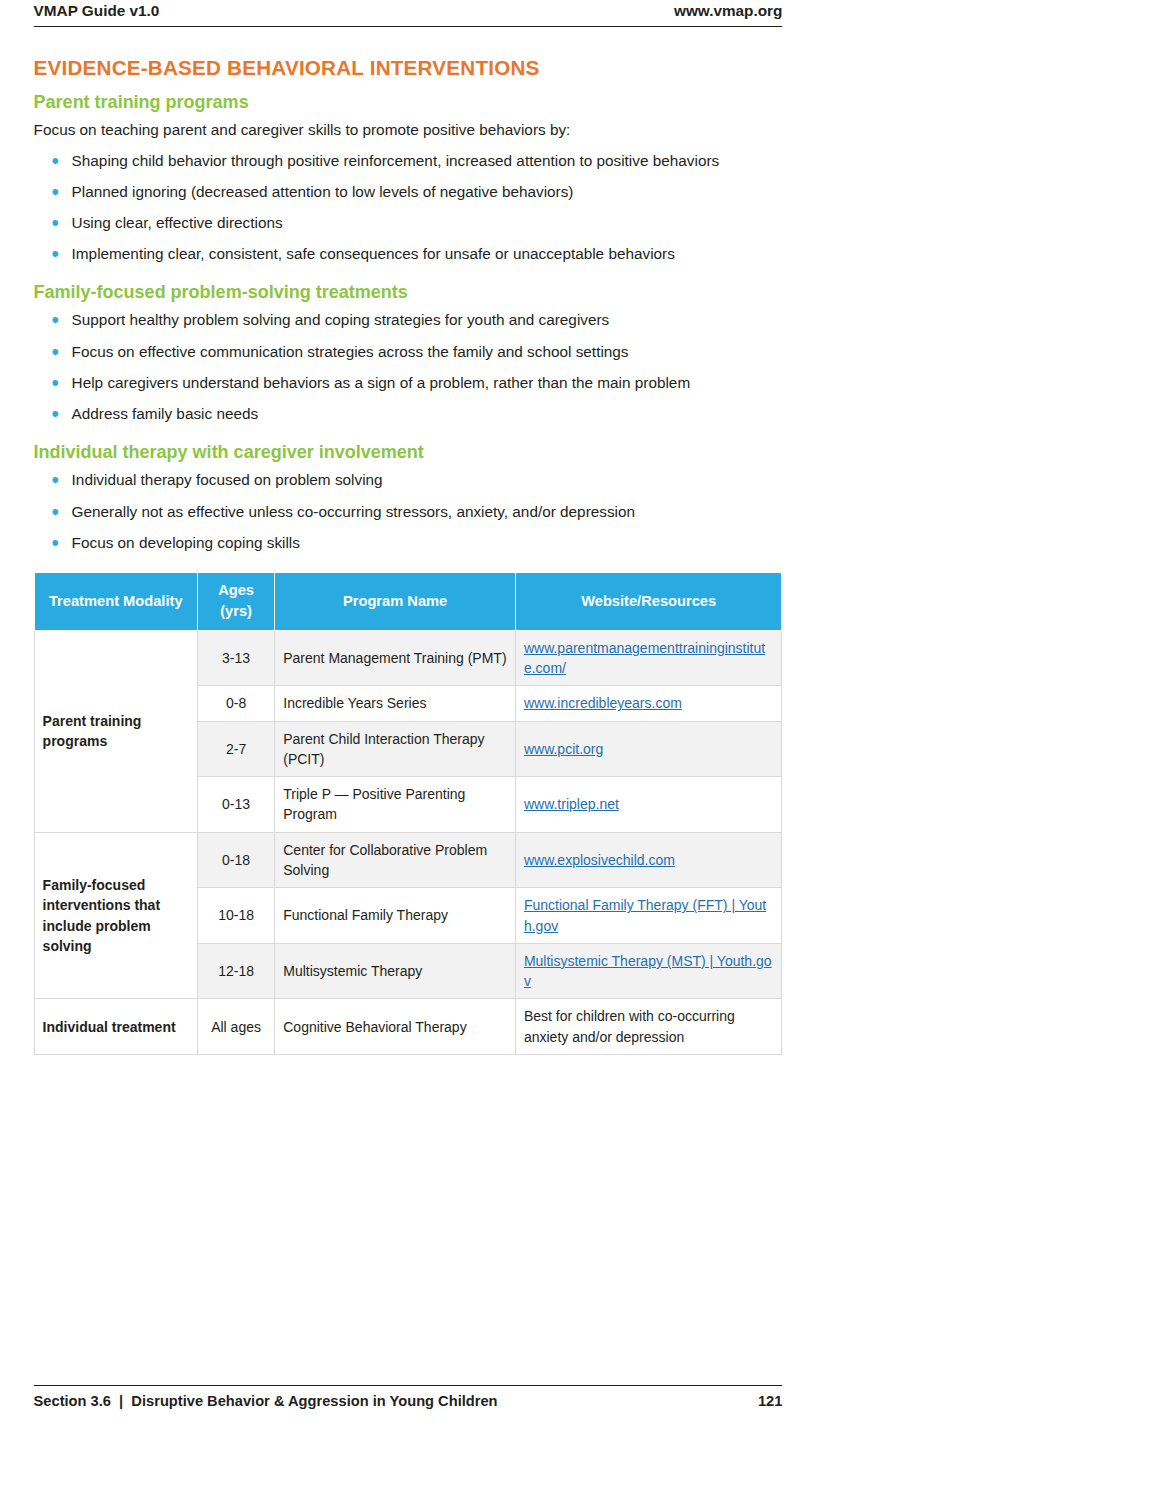VMAP Guide v1.0
www.vmap.org
Evidence-Based Behavioral Interventions
Parent training programs
Focus on teaching parent and caregiver skills to promote positive behaviors by:
Shaping child behavior through positive reinforcement, increased attention to positive behaviors
Planned ignoring (decreased attention to low levels of negative behaviors)
Using clear, effective directions
Implementing clear, consistent, safe consequences for unsafe or unacceptable behaviors
Family-focused problem-solving treatments
Support healthy problem solving and coping strategies for youth and caregivers
Focus on effective communication strategies across the family and school settings
Help caregivers understand behaviors as a sign of a problem, rather than the main problem
Address family basic needs
Individual therapy with caregiver involvement
Individual therapy focused on problem solving
Generally not as effective unless co-occurring stressors, anxiety, and/or depression
Focus on developing coping skills
| Treatment Modality | Ages (yrs) | Program Name | Website/Resources |
| --- | --- | --- | --- |
| Parent training programs | 3-13 | Parent Management Training (PMT) | www.parentmanagementtraininginstitute.com/ |
| 0-8 | Incredible Years Series | www.incredibleyears.com |
| 2-7 | Parent Child Interaction Therapy (PCIT) | www.pcit.org |
| 0-13 | Triple P — Positive Parenting Program | www.triplep.net |
| Family-focused interventions that include problem solving | 0-18 | Center for Collaborative Problem Solving | www.explosivechild.com |
| 10-18 | Functional Family Therapy | Functional Family Therapy (FFT) / Youth.gov |
| 12-18 | Multisystemic Therapy | Multisystemic Therapy (MST) / Youth.gov |
| Individual treatment | All ages | Cognitive Behavioral Therapy | Best for children with co-occurring anxiety and/or depression |
Section 3.6 | Disruptive Behavior & Aggression in Young Children
121